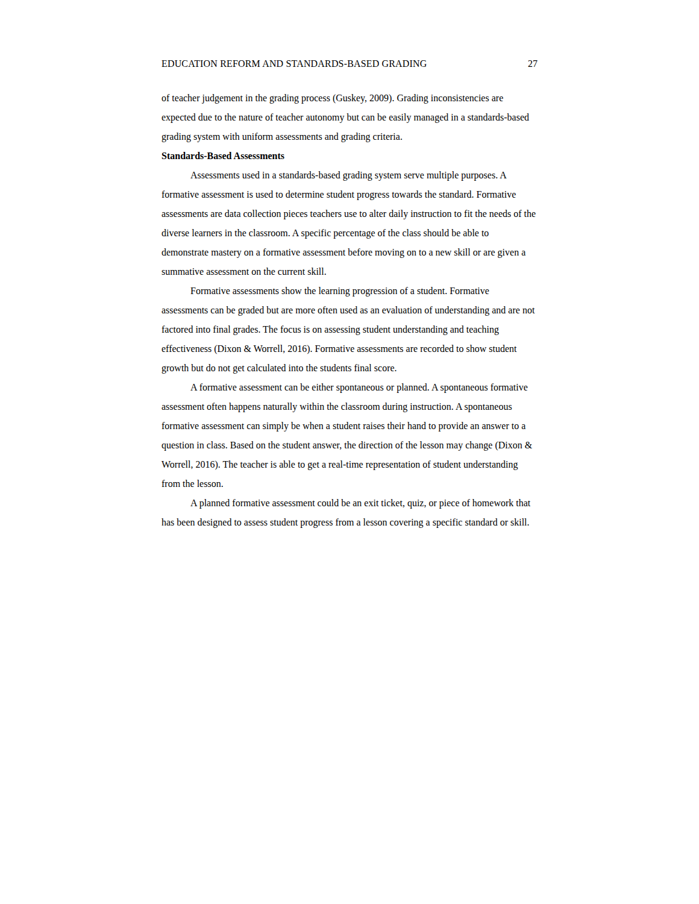Education Reform and Standards-Based Grading 27
of teacher judgement in the grading process (Guskey, 2009). Grading inconsistencies are expected due to the nature of teacher autonomy but can be easily managed in a standards-based grading system with uniform assessments and grading criteria.
Standards-Based Assessments
Assessments used in a standards-based grading system serve multiple purposes. A formative assessment is used to determine student progress towards the standard. Formative assessments are data collection pieces teachers use to alter daily instruction to fit the needs of the diverse learners in the classroom. A specific percentage of the class should be able to demonstrate mastery on a formative assessment before moving on to a new skill or are given a summative assessment on the current skill.
Formative assessments show the learning progression of a student. Formative assessments can be graded but are more often used as an evaluation of understanding and are not factored into final grades. The focus is on assessing student understanding and teaching effectiveness (Dixon & Worrell, 2016). Formative assessments are recorded to show student growth but do not get calculated into the students final score.
A formative assessment can be either spontaneous or planned. A spontaneous formative assessment often happens naturally within the classroom during instruction. A spontaneous formative assessment can simply be when a student raises their hand to provide an answer to a question in class. Based on the student answer, the direction of the lesson may change (Dixon & Worrell, 2016). The teacher is able to get a real-time representation of student understanding from the lesson.
A planned formative assessment could be an exit ticket, quiz, or piece of homework that has been designed to assess student progress from a lesson covering a specific standard or skill.